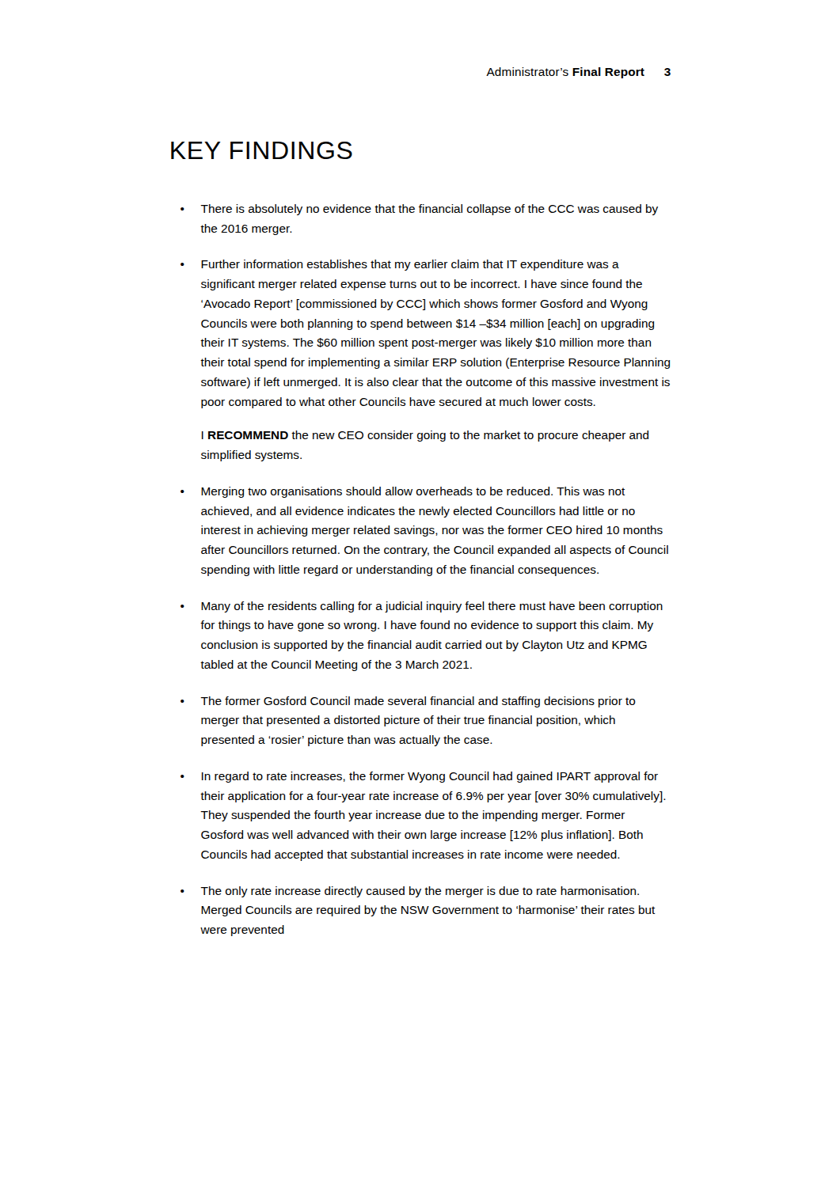Administrator’s Final Report 3
KEY FINDINGS
There is absolutely no evidence that the financial collapse of the CCC was caused by the 2016 merger.
Further information establishes that my earlier claim that IT expenditure was a significant merger related expense turns out to be incorrect. I have since found the ‘Avocado Report’ [commissioned by CCC] which shows former Gosford and Wyong Councils were both planning to spend between $14 –$34 million [each] on upgrading their IT systems. The $60 million spent post-merger was likely $10 million more than their total spend for implementing a similar ERP solution (Enterprise Resource Planning software) if left unmerged. It is also clear that the outcome of this massive investment is poor compared to what other Councils have secured at much lower costs.
I RECOMMEND the new CEO consider going to the market to procure cheaper and simplified systems.
Merging two organisations should allow overheads to be reduced. This was not achieved, and all evidence indicates the newly elected Councillors had little or no interest in achieving merger related savings, nor was the former CEO hired 10 months after Councillors returned. On the contrary, the Council expanded all aspects of Council spending with little regard or understanding of the financial consequences.
Many of the residents calling for a judicial inquiry feel there must have been corruption for things to have gone so wrong. I have found no evidence to support this claim. My conclusion is supported by the financial audit carried out by Clayton Utz and KPMG tabled at the Council Meeting of the 3 March 2021.
The former Gosford Council made several financial and staffing decisions prior to merger that presented a distorted picture of their true financial position, which presented a ‘rosier’ picture than was actually the case.
In regard to rate increases, the former Wyong Council had gained IPART approval for their application for a four-year rate increase of 6.9% per year [over 30% cumulatively]. They suspended the fourth year increase due to the impending merger. Former Gosford was well advanced with their own large increase [12% plus inflation]. Both Councils had accepted that substantial increases in rate income were needed.
The only rate increase directly caused by the merger is due to rate harmonisation. Merged Councils are required by the NSW Government to ‘harmonise’ their rates but were prevented